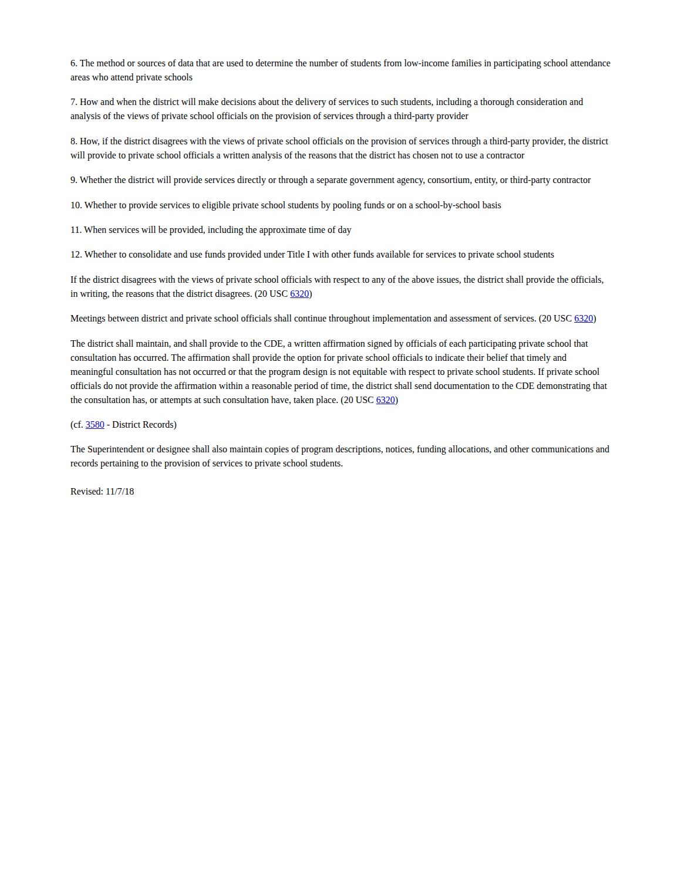6. The method or sources of data that are used to determine the number of students from low-income families in participating school attendance areas who attend private schools
7. How and when the district will make decisions about the delivery of services to such students, including a thorough consideration and analysis of the views of private school officials on the provision of services through a third-party provider
8. How, if the district disagrees with the views of private school officials on the provision of services through a third-party provider, the district will provide to private school officials a written analysis of the reasons that the district has chosen not to use a contractor
9. Whether the district will provide services directly or through a separate government agency, consortium, entity, or third-party contractor
10. Whether to provide services to eligible private school students by pooling funds or on a school-by-school basis
11. When services will be provided, including the approximate time of day
12. Whether to consolidate and use funds provided under Title I with other funds available for services to private school students
If the district disagrees with the views of private school officials with respect to any of the above issues, the district shall provide the officials, in writing, the reasons that the district disagrees. (20 USC 6320)
Meetings between district and private school officials shall continue throughout implementation and assessment of services. (20 USC 6320)
The district shall maintain, and shall provide to the CDE, a written affirmation signed by officials of each participating private school that consultation has occurred. The affirmation shall provide the option for private school officials to indicate their belief that timely and meaningful consultation has not occurred or that the program design is not equitable with respect to private school students. If private school officials do not provide the affirmation within a reasonable period of time, the district shall send documentation to the CDE demonstrating that the consultation has, or attempts at such consultation have, taken place. (20 USC 6320)
(cf. 3580 - District Records)
The Superintendent or designee shall also maintain copies of program descriptions, notices, funding allocations, and other communications and records pertaining to the provision of services to private school students.
Revised: 11/7/18